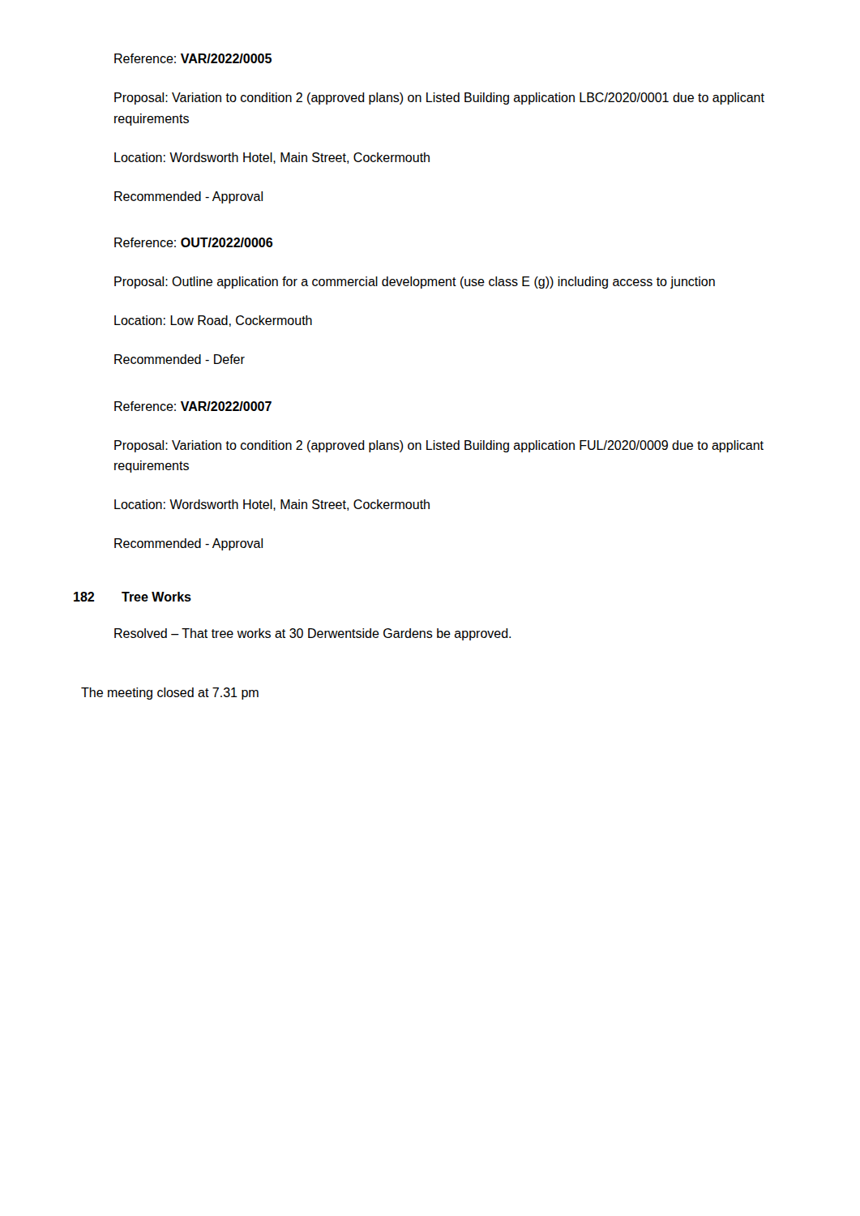Reference: VAR/2022/0005
Proposal: Variation to condition 2 (approved plans) on Listed Building application LBC/2020/0001 due to applicant requirements
Location: Wordsworth Hotel, Main Street, Cockermouth
Recommended - Approval
Reference: OUT/2022/0006
Proposal: Outline application for a commercial development (use class E (g)) including access to junction
Location: Low Road, Cockermouth
Recommended - Defer
Reference: VAR/2022/0007
Proposal: Variation to condition 2 (approved plans) on Listed Building application FUL/2020/0009 due to applicant requirements
Location: Wordsworth Hotel, Main Street, Cockermouth
Recommended - Approval
182 Tree Works
Resolved – That tree works at 30 Derwentside Gardens be approved.
The meeting closed at 7.31 pm